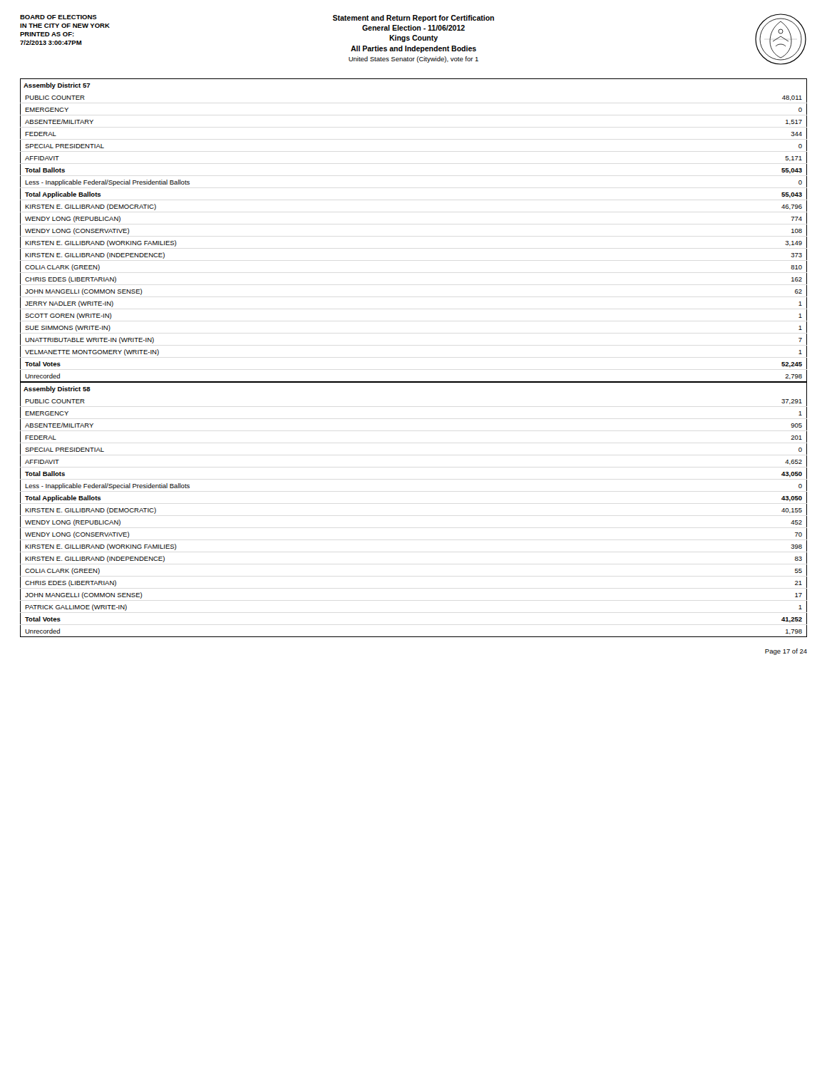BOARD OF ELECTIONS
IN THE CITY OF NEW YORK
PRINTED AS OF:
7/2/2013 3:00:47PM
Statement and Return Report for Certification
General Election - 11/06/2012
Kings County
All Parties and Independent Bodies
United States Senator (Citywide), vote for 1
Assembly District 57
| PUBLIC COUNTER | 48,011 |
| EMERGENCY | 0 |
| ABSENTEE/MILITARY | 1,517 |
| FEDERAL | 344 |
| SPECIAL PRESIDENTIAL | 0 |
| AFFIDAVIT | 5,171 |
| Total Ballots | 55,043 |
| Less - Inapplicable Federal/Special Presidential Ballots | 0 |
| Total Applicable Ballots | 55,043 |
| KIRSTEN E. GILLIBRAND (DEMOCRATIC) | 46,796 |
| WENDY LONG (REPUBLICAN) | 774 |
| WENDY LONG (CONSERVATIVE) | 108 |
| KIRSTEN E. GILLIBRAND (WORKING FAMILIES) | 3,149 |
| KIRSTEN E. GILLIBRAND (INDEPENDENCE) | 373 |
| COLIA CLARK (GREEN) | 810 |
| CHRIS EDES (LIBERTARIAN) | 162 |
| JOHN MANGELLI (COMMON SENSE) | 62 |
| JERRY NADLER (WRITE-IN) | 1 |
| SCOTT GOREN (WRITE-IN) | 1 |
| SUE SIMMONS (WRITE-IN) | 1 |
| UNATTRIBUTABLE WRITE-IN (WRITE-IN) | 7 |
| VELMANETTE MONTGOMERY (WRITE-IN) | 1 |
| Total Votes | 52,245 |
| Unrecorded | 2,798 |
Assembly District 58
| PUBLIC COUNTER | 37,291 |
| EMERGENCY | 1 |
| ABSENTEE/MILITARY | 905 |
| FEDERAL | 201 |
| SPECIAL PRESIDENTIAL | 0 |
| AFFIDAVIT | 4,652 |
| Total Ballots | 43,050 |
| Less - Inapplicable Federal/Special Presidential Ballots | 0 |
| Total Applicable Ballots | 43,050 |
| KIRSTEN E. GILLIBRAND (DEMOCRATIC) | 40,155 |
| WENDY LONG (REPUBLICAN) | 452 |
| WENDY LONG (CONSERVATIVE) | 70 |
| KIRSTEN E. GILLIBRAND (WORKING FAMILIES) | 398 |
| KIRSTEN E. GILLIBRAND (INDEPENDENCE) | 83 |
| COLIA CLARK (GREEN) | 55 |
| CHRIS EDES (LIBERTARIAN) | 21 |
| JOHN MANGELLI (COMMON SENSE) | 17 |
| PATRICK GALLIMOE (WRITE-IN) | 1 |
| Total Votes | 41,252 |
| Unrecorded | 1,798 |
Page 17 of 24